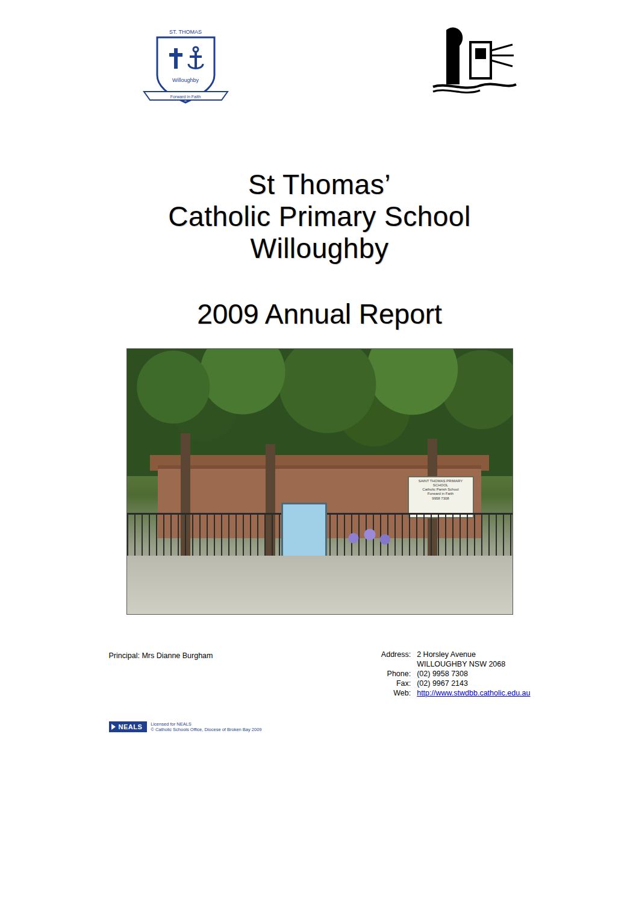ST. THOMAS Willoughby Forward in Faith
St Thomas’
Catholic Primary School
Willoughby
2009 Annual Report
SAINT THOMAS PRIMARY SCHOOL
Catholic Parish School
Forward in Faith
9958 7308
Principal: Mrs Dianne Burgham
Address:
2 Horsley Avenue
WILLOUGHBY NSW 2068
Phone:
(02) 9958 7308
Fax:
(02) 9967 2143
Web:
http://www.stwdbb.catholic.edu.au
NEALS
Licensed for NEALS
© Catholic Schools Office, Diocese of Broken Bay 2009